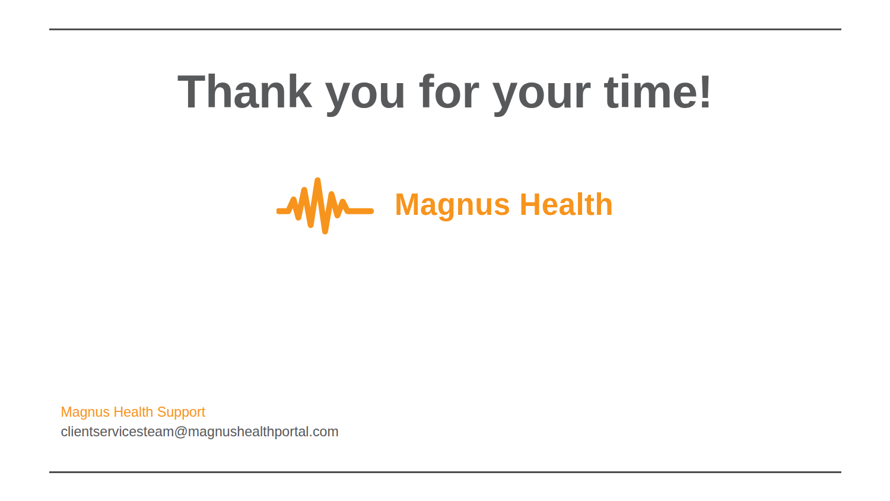Thank you for your time!
Magnus Health
Magnus Health Support clientservicesteam@magnushealthportal.com